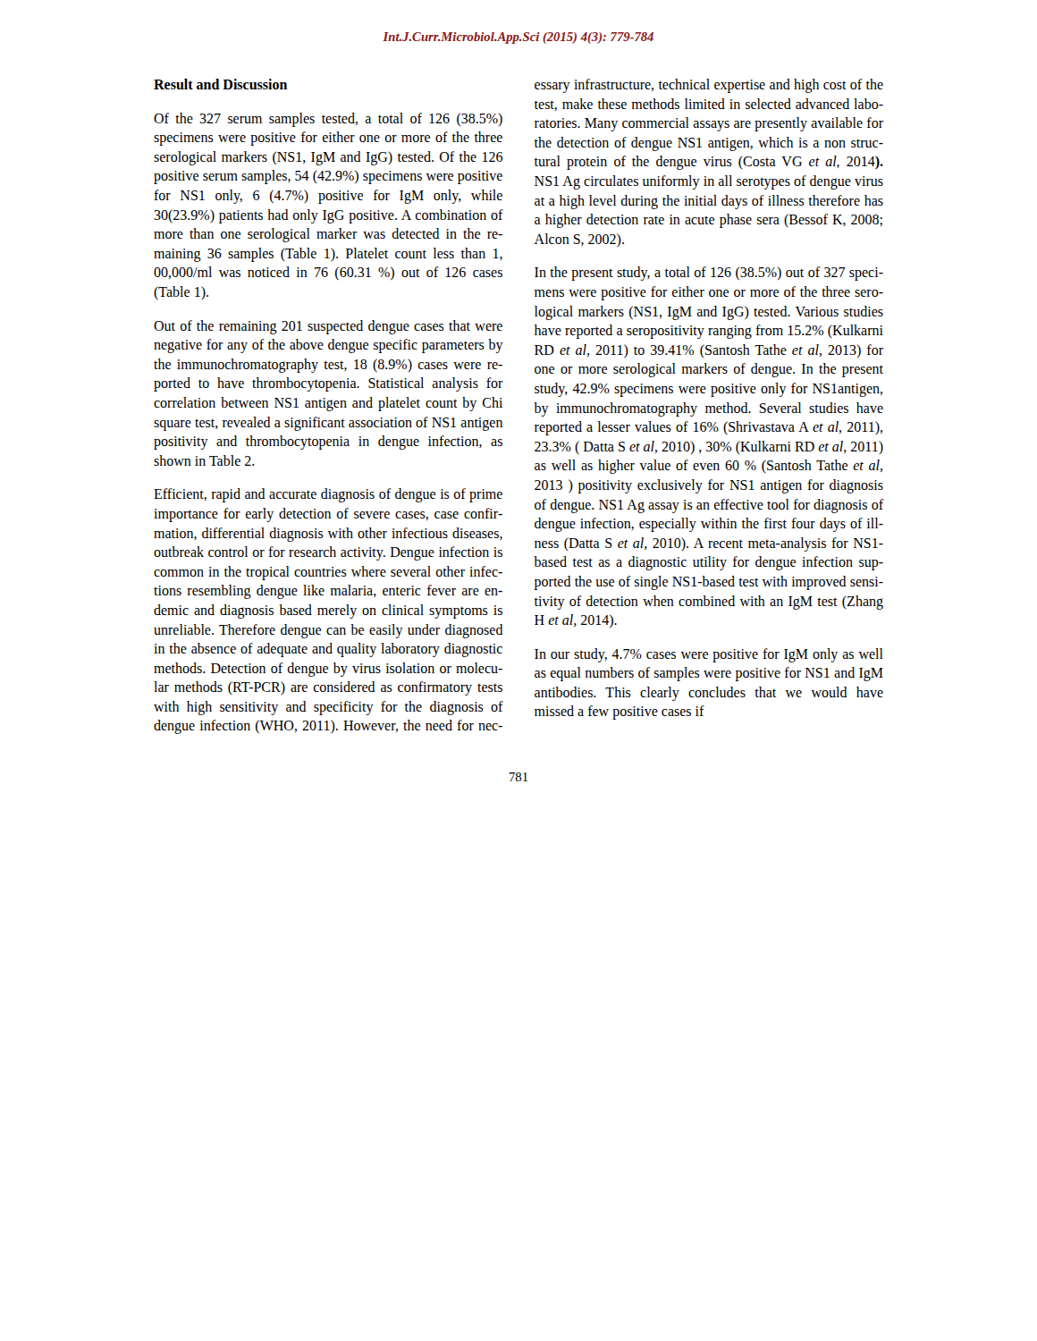Int.J.Curr.Microbiol.App.Sci (2015) 4(3): 779-784
Result and Discussion
Of the 327 serum samples tested, a total of 126 (38.5%) specimens were positive for either one or more of the three serological markers (NS1, IgM and IgG) tested. Of the 126 positive serum samples, 54 (42.9%) specimens were positive for NS1 only, 6 (4.7%) positive for IgM only, while 30(23.9%) patients had only IgG positive. A combination of more than one serological marker was detected in the remaining 36 samples (Table 1). Platelet count less than 1, 00,000/ml was noticed in 76 (60.31 %) out of 126 cases (Table 1).
Out of the remaining 201 suspected dengue cases that were negative for any of the above dengue specific parameters by the immunochromatography test, 18 (8.9%) cases were reported to have thrombocytopenia. Statistical analysis for correlation between NS1 antigen and platelet count by Chi square test, revealed a significant association of NS1 antigen positivity and thrombocytopenia in dengue infection, as shown in Table 2.
Efficient, rapid and accurate diagnosis of dengue is of prime importance for early detection of severe cases, case confirmation, differential diagnosis with other infectious diseases, outbreak control or for research activity. Dengue infection is common in the tropical countries where several other infections resembling dengue like malaria, enteric fever are endemic and diagnosis based merely on clinical symptoms is unreliable. Therefore dengue can be easily under diagnosed in the absence of adequate and quality laboratory diagnostic methods. Detection of dengue by virus isolation or molecular methods (RT-PCR) are considered as confirmatory tests with high sensitivity and specificity for the diagnosis of dengue infection (WHO, 2011). However, the need for necessary infrastructure, technical expertise and high cost of the test, make these methods limited in selected advanced laboratories. Many commercial assays are presently available for the detection of dengue NS1 antigen, which is a non structural protein of the dengue virus (Costa VG et al, 2014). NS1 Ag circulates uniformly in all serotypes of dengue virus at a high level during the initial days of illness therefore has a higher detection rate in acute phase sera (Bessof K, 2008; Alcon S, 2002).
In the present study, a total of 126 (38.5%) out of 327 specimens were positive for either one or more of the three serological markers (NS1, IgM and IgG) tested. Various studies have reported a seropositivity ranging from 15.2% (Kulkarni RD et al, 2011) to 39.41% (Santosh Tathe et al, 2013) for one or more serological markers of dengue. In the present study, 42.9% specimens were positive only for NS1antigen, by immunochromatography method. Several studies have reported a lesser values of 16% (Shrivastava A et al, 2011), 23.3% ( Datta S et al, 2010) , 30% (Kulkarni RD et al, 2011) as well as higher value of even 60 % (Santosh Tathe et al, 2013 ) positivity exclusively for NS1 antigen for diagnosis of dengue. NS1 Ag assay is an effective tool for diagnosis of dengue infection, especially within the first four days of illness (Datta S et al, 2010). A recent meta-analysis for NS1-based test as a diagnostic utility for dengue infection supported the use of single NS1-based test with improved sensitivity of detection when combined with an IgM test (Zhang H et al, 2014).
In our study, 4.7% cases were positive for IgM only as well as equal numbers of samples were positive for NS1 and IgM antibodies. This clearly concludes that we would have missed a few positive cases if
781